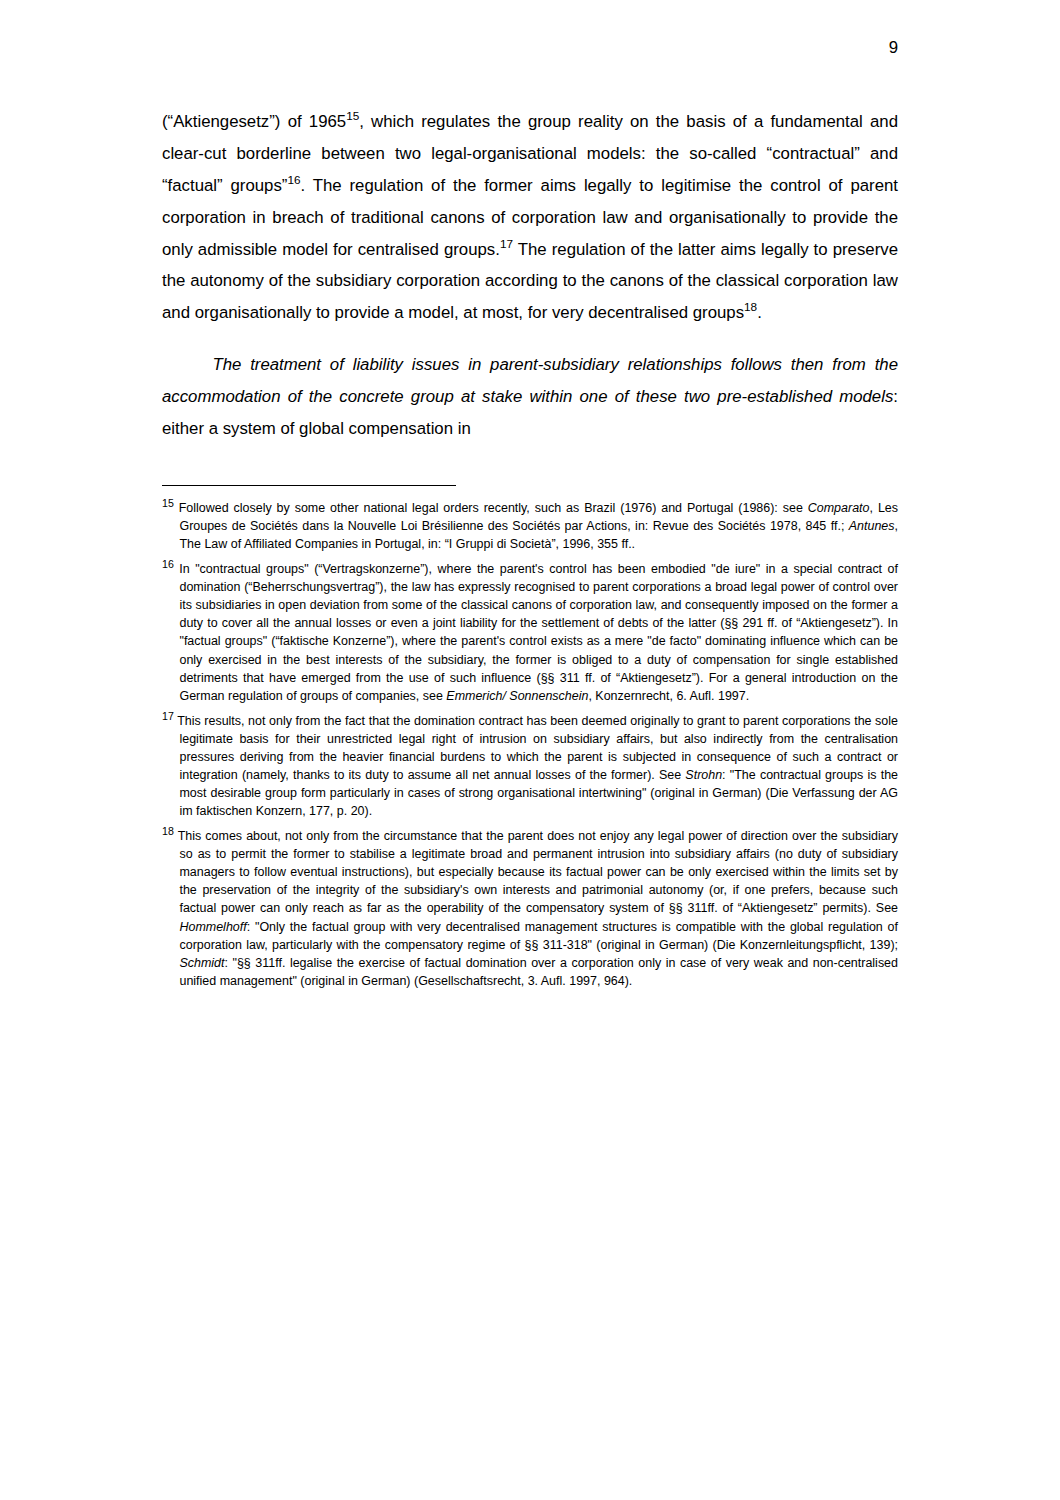9
(“Aktiengesetz”) of 196515, which regulates the group reality on the basis of a fundamental and clear-cut borderline between two legal-organisational models: the so-called “contractual” and “factual” groups”16. The regulation of the former aims legally to legitimise the control of parent corporation in breach of traditional canons of corporation law and organisationally to provide the only admissible model for centralised groups.17 The regulation of the latter aims legally to preserve the autonomy of the subsidiary corporation according to the canons of the classical corporation law and organisationally to provide a model, at most, for very decentralised groups18.
The treatment of liability issues in parent-subsidiary relationships follows then from the accommodation of the concrete group at stake within one of these two pre-established models: either a system of global compensation in
15 Followed closely by some other national legal orders recently, such as Brazil (1976) and Portugal (1986): see Comparato, Les Groupes de Sociétés dans la Nouvelle Loi Brésilienne des Sociétés par Actions, in: Revue des Sociétés 1978, 845 ff.; Antunes, The Law of Affiliated Companies in Portugal, in: “I Gruppi di Società”, 1996, 355 ff..
16 In "contractual groups" (“Vertragskonzerne”), where the parent's control has been embodied "de iure" in a special contract of domination (“Beherrschungsvertrag”), the law has expressly recognised to parent corporations a broad legal power of control over its subsidiaries in open deviation from some of the classical canons of corporation law, and consequently imposed on the former a duty to cover all the annual losses or even a joint liability for the settlement of debts of the latter (§§ 291 ff. of “Aktiengesetz”). In "factual groups" (“faktische Konzerne”), where the parent's control exists as a mere "de facto" dominating influence which can be only exercised in the best interests of the subsidiary, the former is obliged to a duty of compensation for single established detriments that have emerged from the use of such influence (§§ 311 ff. of “Aktiengesetz”). For a general introduction on the German regulation of groups of companies, see Emmerich/ Sonnenschein, Konzernrecht, 6. Aufl. 1997.
17 This results, not only from the fact that the domination contract has been deemed originally to grant to parent corporations the sole legitimate basis for their unrestricted legal right of intrusion on subsidiary affairs, but also indirectly from the centralisation pressures deriving from the heavier financial burdens to which the parent is subjected in consequence of such a contract or integration (namely, thanks to its duty to assume all net annual losses of the former). See Strohn: "The contractual groups is the most desirable group form particularly in cases of strong organisational intertwining" (original in German) (Die Verfassung der AG im faktischen Konzern, 177, p. 20).
18 This comes about, not only from the circumstance that the parent does not enjoy any legal power of direction over the subsidiary so as to permit the former to stabilise a legitimate broad and permanent intrusion into subsidiary affairs (no duty of subsidiary managers to follow eventual instructions), but especially because its factual power can be only exercised within the limits set by the preservation of the integrity of the subsidiary's own interests and patrimonial autonomy (or, if one prefers, because such factual power can only reach as far as the operability of the compensatory system of §§ 311ff. of “Aktiengesetz” permits). See Hommelhoff: "Only the factual group with very decentralised management structures is compatible with the global regulation of corporation law, particularly with the compensatory regime of §§ 311-318" (original in German) (Die Konzernleitungspflicht, 139); Schmidt: "§§ 311ff. legalise the exercise of factual domination over a corporation only in case of very weak and non-centralised unified management" (original in German) (Gesellschaftsrecht, 3. Aufl. 1997, 964).